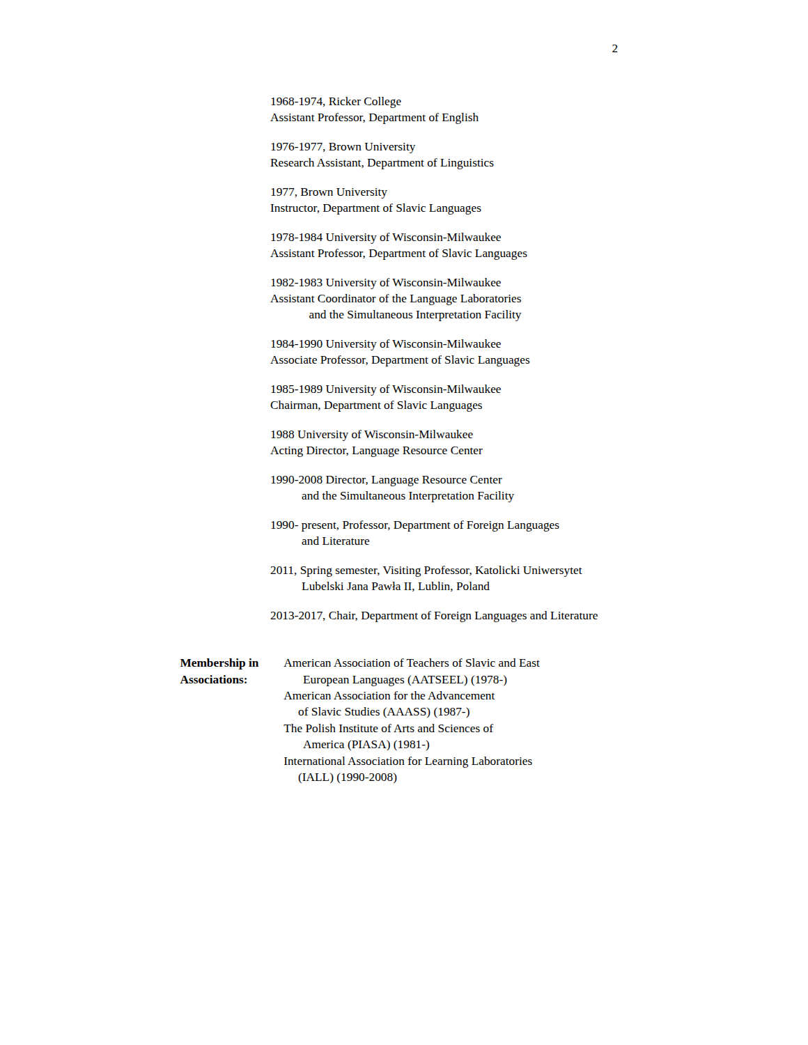2
1968-1974, Ricker College
Assistant Professor, Department of English
1976-1977, Brown University
Research Assistant, Department of Linguistics
1977, Brown University
Instructor, Department of Slavic Languages
1978-1984 University of Wisconsin-Milwaukee
Assistant Professor, Department of Slavic Languages
1982-1983 University of Wisconsin-Milwaukee
Assistant Coordinator of the Language Laboratories
and the Simultaneous Interpretation Facility
1984-1990 University of Wisconsin-Milwaukee
Associate Professor, Department of Slavic Languages
1985-1989 University of Wisconsin-Milwaukee
Chairman, Department of Slavic Languages
1988 University of Wisconsin-Milwaukee
Acting Director, Language Resource Center
1990-2008 Director, Language Resource Center
and the Simultaneous Interpretation Facility
1990- present, Professor, Department of Foreign Languages
and Literature
2011, Spring semester, Visiting Professor, Katolicki Uniwersytet
Lubelski Jana Pawła II, Lublin, Poland
2013-2017, Chair, Department of Foreign Languages and Literature
Membership in
Associations:
American Association of Teachers of Slavic and East
European Languages (AATSEEL) (1978-)
American Association for the Advancement
of Slavic Studies (AAASS) (1987-)
The Polish Institute of Arts and Sciences of
America (PIASA) (1981-)
International Association for Learning Laboratories
(IALL) (1990-2008)